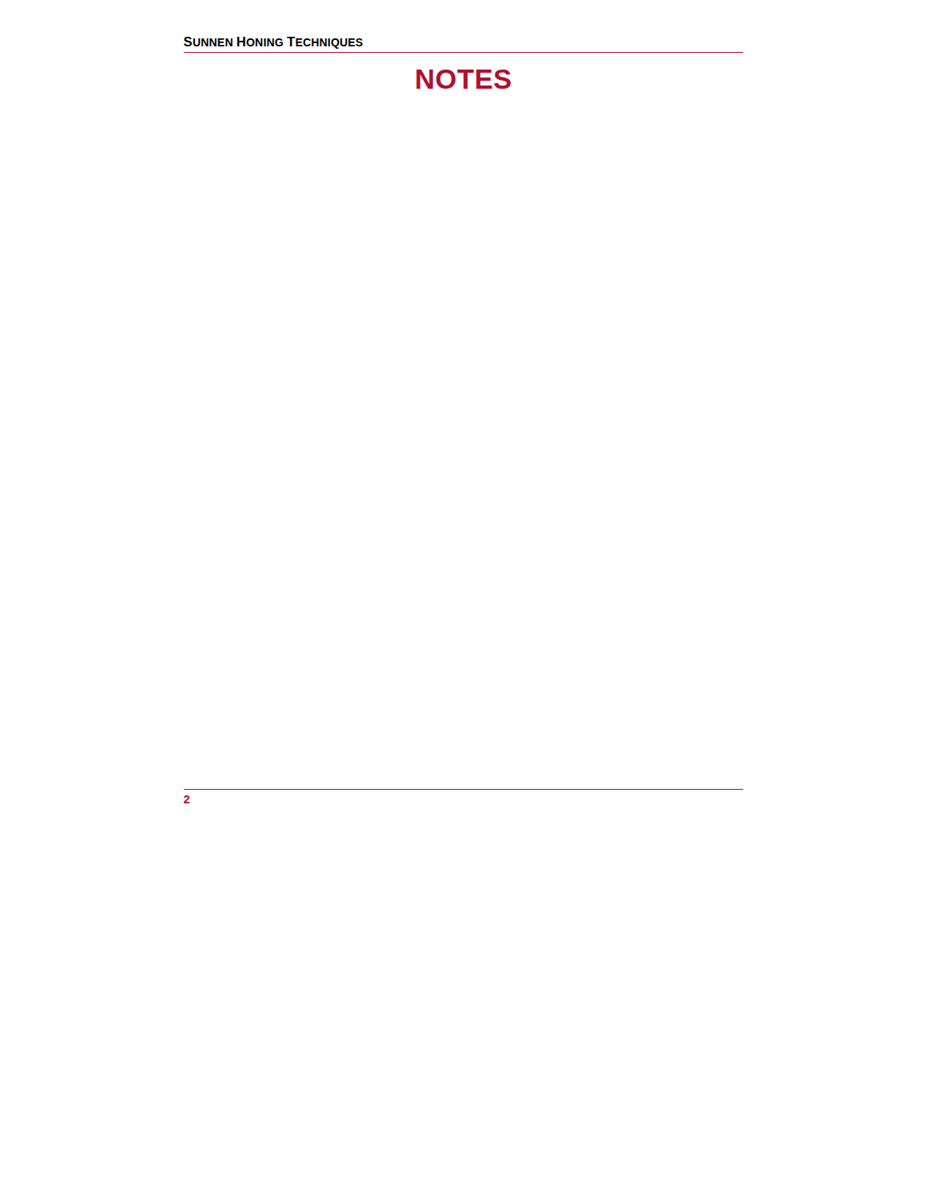SUNNEN HONING TECHNIQUES
NOTES
2